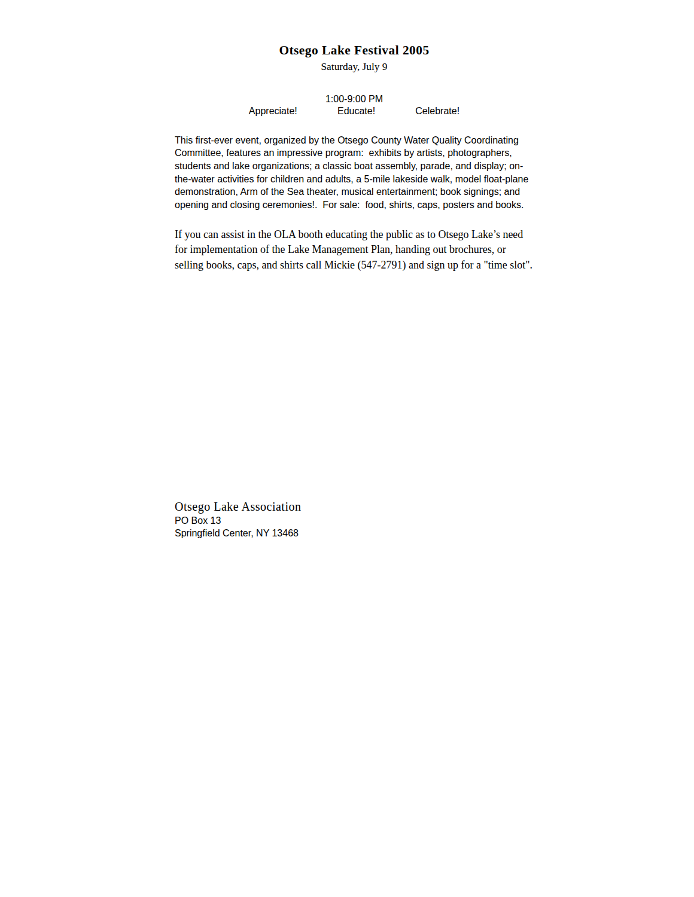Otsego Lake Festival 2005
Saturday, July 9
1:00-9:00 PM
Appreciate!Educate!Celebrate!
This first-ever event, organized by the Otsego County Water Quality Coordinating Committee, features an impressive program: exhibits by artists, photographers, students and lake organizations; a classic boat assembly, parade, and display; on-the-water activities for children and adults, a 5-mile lakeside walk, model float-plane demonstration, Arm of the Sea theater, musical entertainment; book signings; and opening and closing ceremonies!. For sale: food, shirts, caps, posters and books.
If you can assist in the OLA booth educating the public as to Otsego Lake’s need for implementation of the Lake Management Plan, handing out brochures, or selling books, caps, and shirts call Mickie (547-2791) and sign up for a "time slot".
Otsego Lake Association
PO Box 13
Springfield Center, NY 13468